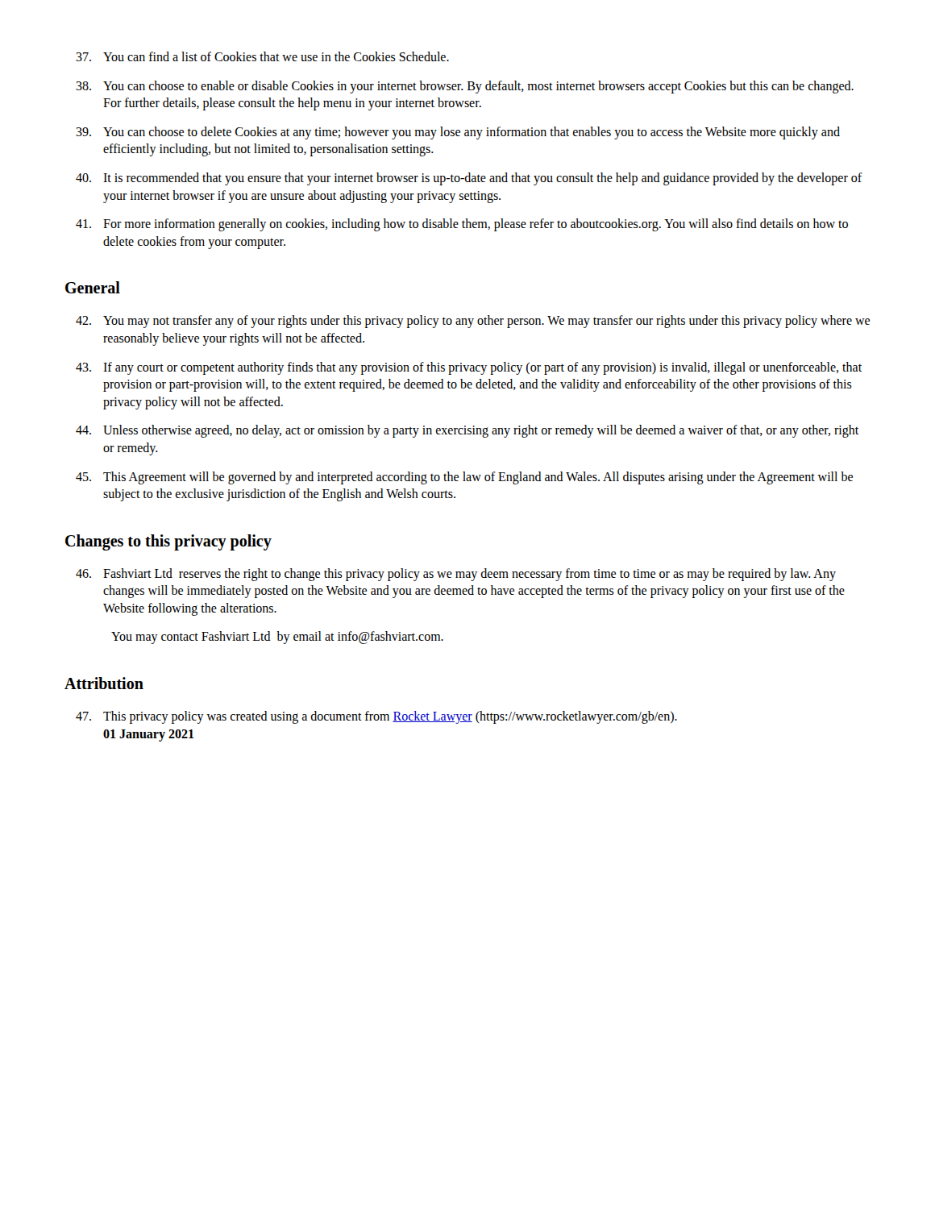You can find a list of Cookies that we use in the Cookies Schedule.
You can choose to enable or disable Cookies in your internet browser. By default, most internet browsers accept Cookies but this can be changed. For further details, please consult the help menu in your internet browser.
You can choose to delete Cookies at any time; however you may lose any information that enables you to access the Website more quickly and efficiently including, but not limited to, personalisation settings.
It is recommended that you ensure that your internet browser is up-to-date and that you consult the help and guidance provided by the developer of your internet browser if you are unsure about adjusting your privacy settings.
For more information generally on cookies, including how to disable them, please refer to aboutcookies.org. You will also find details on how to delete cookies from your computer.
General
You may not transfer any of your rights under this privacy policy to any other person. We may transfer our rights under this privacy policy where we reasonably believe your rights will not be affected.
If any court or competent authority finds that any provision of this privacy policy (or part of any provision) is invalid, illegal or unenforceable, that provision or part-provision will, to the extent required, be deemed to be deleted, and the validity and enforceability of the other provisions of this privacy policy will not be affected.
Unless otherwise agreed, no delay, act or omission by a party in exercising any right or remedy will be deemed a waiver of that, or any other, right or remedy.
This Agreement will be governed by and interpreted according to the law of England and Wales. All disputes arising under the Agreement will be subject to the exclusive jurisdiction of the English and Welsh courts.
Changes to this privacy policy
Fashviart Ltd reserves the right to change this privacy policy as we may deem necessary from time to time or as may be required by law. Any changes will be immediately posted on the Website and you are deemed to have accepted the terms of the privacy policy on your first use of the Website following the alterations.
You may contact Fashviart Ltd by email at info@fashviart.com.
Attribution
This privacy policy was created using a document from Rocket Lawyer (https://www.rocketlawyer.com/gb/en).
01 January 2021